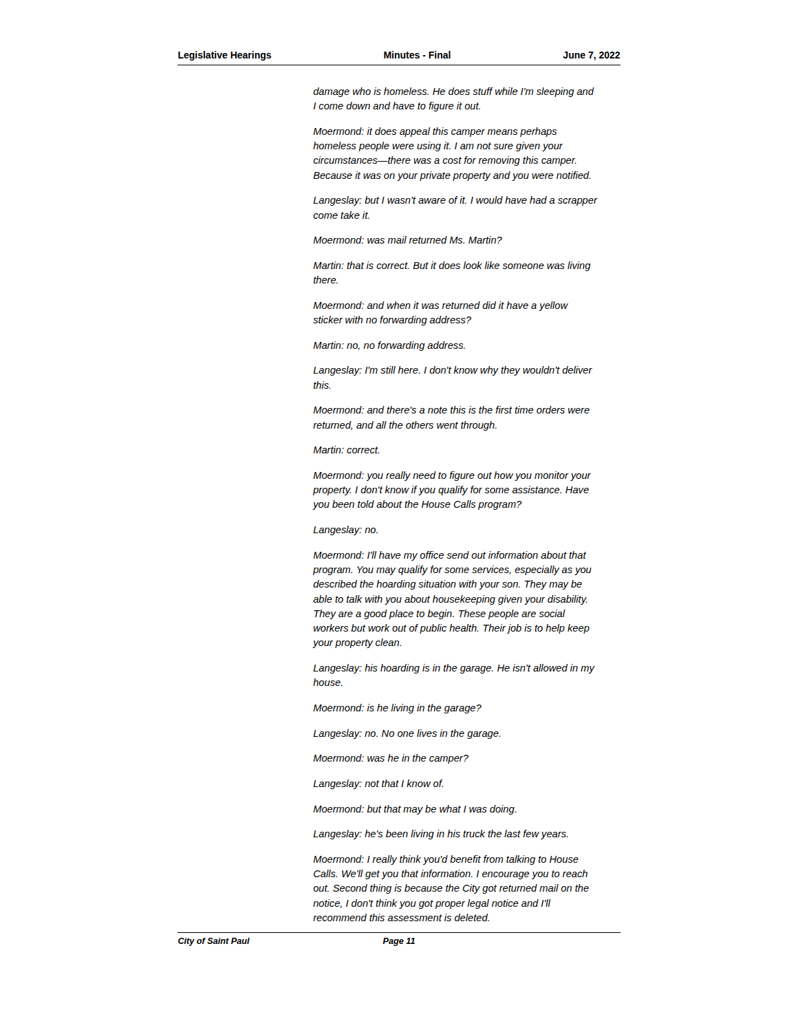Legislative Hearings
Minutes - Final
June 7, 2022
damage who is homeless. He does stuff while I'm sleeping and I come down and have to figure it out.
Moermond: it does appeal this camper means perhaps homeless people were using it. I am not sure given your circumstances—there was a cost for removing this camper. Because it was on your private property and you were notified.
Langeslay: but I wasn't aware of it. I would have had a scrapper come take it.
Moermond: was mail returned Ms. Martin?
Martin: that is correct. But it does look like someone was living there.
Moermond: and when it was returned did it have a yellow sticker with no forwarding address?
Martin: no, no forwarding address.
Langeslay: I'm still here. I don't know why they wouldn't deliver this.
Moermond: and there's a note this is the first time orders were returned, and all the others went through.
Martin: correct.
Moermond: you really need to figure out how you monitor your property. I don't know if you qualify for some assistance. Have you been told about the House Calls program?
Langeslay: no.
Moermond: I'll have my office send out information about that program. You may qualify for some services, especially as you described the hoarding situation with your son. They may be able to talk with you about housekeeping given your disability. They are a good place to begin. These people are social workers but work out of public health. Their job is to help keep your property clean.
Langeslay: his hoarding is in the garage. He isn't allowed in my house.
Moermond: is he living in the garage?
Langeslay: no. No one lives in the garage.
Moermond: was he in the camper?
Langeslay: not that I know of.
Moermond: but that may be what I was doing.
Langeslay: he's been living in his truck the last few years.
Moermond: I really think you'd benefit from talking to House Calls. We'll get you that information. I encourage you to reach out. Second thing is because the City got returned mail on the notice, I don't think you got proper legal notice and I'll recommend this assessment is deleted.
City of Saint Paul
Page 11
City of Saint Paul